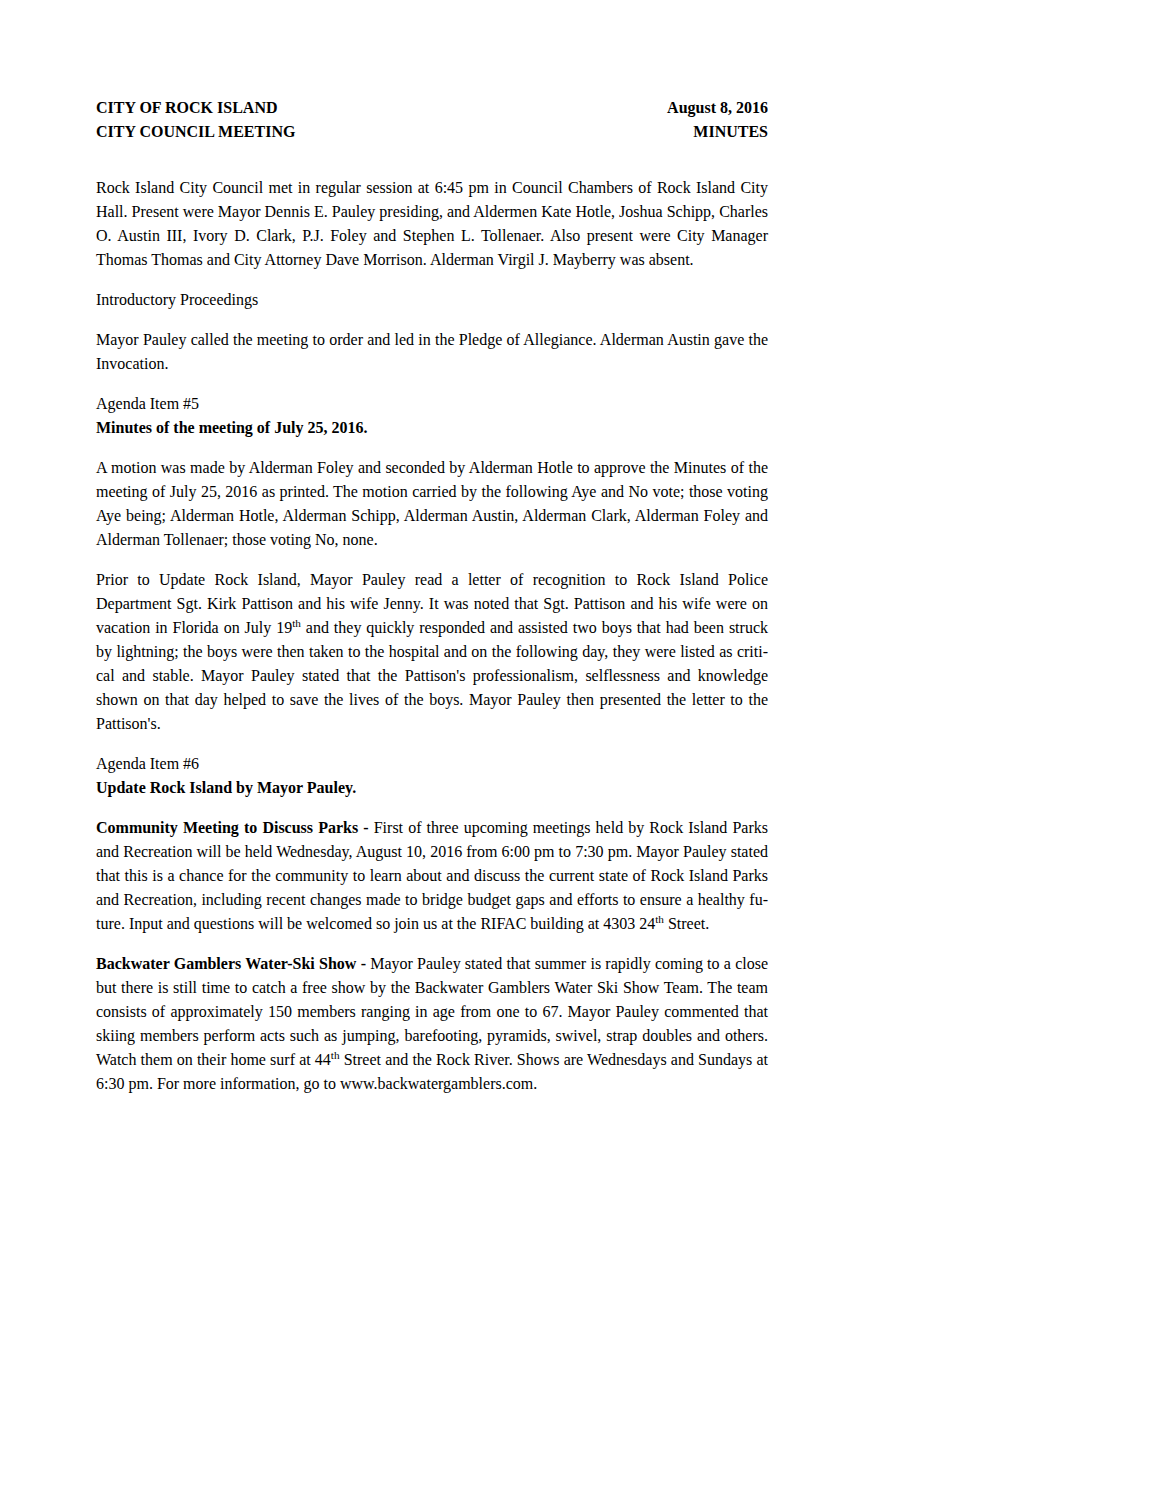CITY OF ROCK ISLAND
CITY COUNCIL MEETING
August 8, 2016
MINUTES
Rock Island City Council met in regular session at 6:45 pm in Council Chambers of Rock Island City Hall. Present were Mayor Dennis E. Pauley presiding, and Aldermen Kate Hotle, Joshua Schipp, Charles O. Austin III, Ivory D. Clark, P.J. Foley and Stephen L. Tollenaer. Also present were City Manager Thomas Thomas and City Attorney Dave Morrison. Alderman Virgil J. Mayberry was absent.
Introductory Proceedings
Mayor Pauley called the meeting to order and led in the Pledge of Allegiance. Alderman Austin gave the Invocation.
Agenda Item #5
Minutes of the meeting of July 25, 2016.
A motion was made by Alderman Foley and seconded by Alderman Hotle to approve the Minutes of the meeting of July 25, 2016 as printed. The motion carried by the following Aye and No vote; those voting Aye being; Alderman Hotle, Alderman Schipp, Alderman Austin, Alderman Clark, Alderman Foley and Alderman Tollenaer; those voting No, none.
Prior to Update Rock Island, Mayor Pauley read a letter of recognition to Rock Island Police Department Sgt. Kirk Pattison and his wife Jenny. It was noted that Sgt. Pattison and his wife were on vacation in Florida on July 19th and they quickly responded and assisted two boys that had been struck by lightning; the boys were then taken to the hospital and on the following day, they were listed as critical and stable. Mayor Pauley stated that the Pattison's professionalism, selflessness and knowledge shown on that day helped to save the lives of the boys. Mayor Pauley then presented the letter to the Pattison's.
Agenda Item #6
Update Rock Island by Mayor Pauley.
Community Meeting to Discuss Parks - First of three upcoming meetings held by Rock Island Parks and Recreation will be held Wednesday, August 10, 2016 from 6:00 pm to 7:30 pm. Mayor Pauley stated that this is a chance for the community to learn about and discuss the current state of Rock Island Parks and Recreation, including recent changes made to bridge budget gaps and efforts to ensure a healthy future. Input and questions will be welcomed so join us at the RIFAC building at 4303 24th Street.
Backwater Gamblers Water-Ski Show - Mayor Pauley stated that summer is rapidly coming to a close but there is still time to catch a free show by the Backwater Gamblers Water Ski Show Team. The team consists of approximately 150 members ranging in age from one to 67. Mayor Pauley commented that skiing members perform acts such as jumping, barefooting, pyramids, swivel, strap doubles and others. Watch them on their home surf at 44th Street and the Rock River. Shows are Wednesdays and Sundays at 6:30 pm. For more information, go to www.backwatergamblers.com.